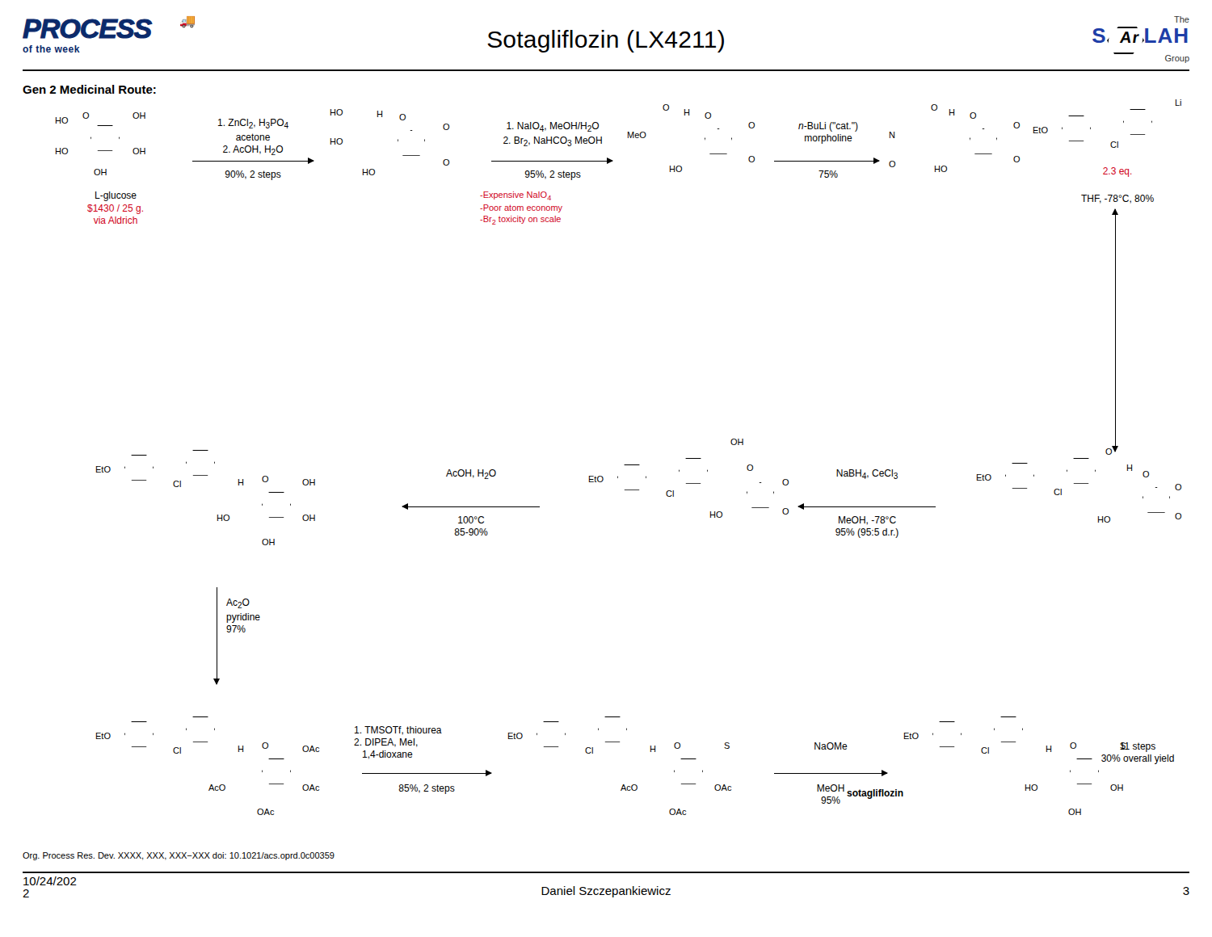🚚
PROCESS
of the week
Sotagliflozin (LX4211)
The
SAr LAH
Group
Gen 2 Medicinal Route:
HO O OH HO OH OH
L-glucose
$1430 / 25 g.
via Aldrich
1. ZnCl2, H3PO4
acetone
2. AcOH, H2O
90%, 2 steps
HO H HO O O O HO
1. NaIO4, MeOH/H2O
2. Br2, NaHCO3 MeOH
95%, 2 steps
-Expensive NaIO4
-Poor atom economy
-Br2 toxicity on scale
O MeO H O O O HO
n-BuLi ("cat.")
morpholine
75%
O N O H O O O HO
EtO Cl Li
2.3 eq.
THF, -78°C, 80%
EtO Cl O H O O O HO
NaBH4, CeCl3
MeOH, -78°C
95% (95:5 d.r.)
EtO Cl OH O O O HO
AcOH, H2O
100°C
85-90%
EtO Cl H O OH HO OH OH
Ac2O
pyridine
97%
EtO Cl H O OAc AcO OAc OAc
1. TMSOTf, thiourea
2. DIPEA, MeI,
1,4-dioxane
85%, 2 steps
EtO Cl H O S AcO OAc OAc
NaOMe
MeOH
95%
EtO Cl H O S HO OH OH
sotagliflozin
11 steps
30% overall yield
Org. Process Res. Dev. XXXX, XXX, XXX−XXX doi: 10.1021/acs.oprd.0c00359
10/24/202
2
Daniel Szczepankiewicz
3